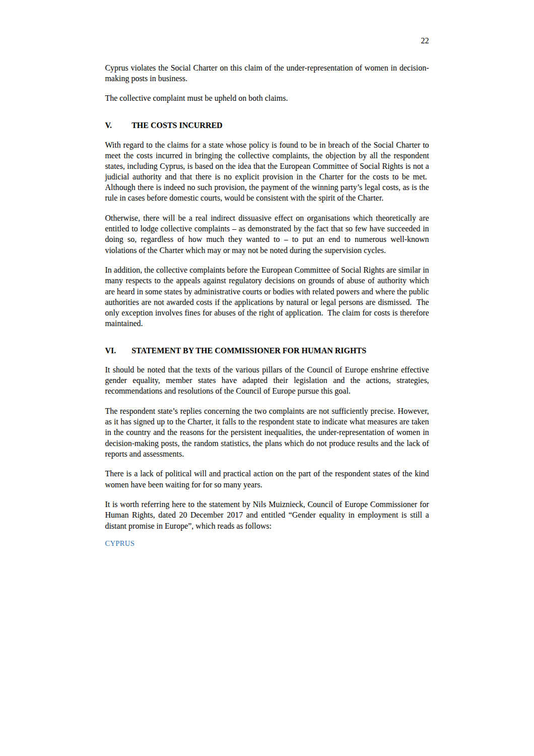22
Cyprus violates the Social Charter on this claim of the under-representation of women in decision-making posts in business.
The collective complaint must be upheld on both claims.
V. The costs incurred
With regard to the claims for a state whose policy is found to be in breach of the Social Charter to meet the costs incurred in bringing the collective complaints, the objection by all the respondent states, including Cyprus, is based on the idea that the European Committee of Social Rights is not a judicial authority and that there is no explicit provision in the Charter for the costs to be met. Although there is indeed no such provision, the payment of the winning party’s legal costs, as is the rule in cases before domestic courts, would be consistent with the spirit of the Charter.
Otherwise, there will be a real indirect dissuasive effect on organisations which theoretically are entitled to lodge collective complaints – as demonstrated by the fact that so few have succeeded in doing so, regardless of how much they wanted to – to put an end to numerous well-known violations of the Charter which may or may not be noted during the supervision cycles.
In addition, the collective complaints before the European Committee of Social Rights are similar in many respects to the appeals against regulatory decisions on grounds of abuse of authority which are heard in some states by administrative courts or bodies with related powers and where the public authorities are not awarded costs if the applications by natural or legal persons are dismissed. The only exception involves fines for abuses of the right of application. The claim for costs is therefore maintained.
VI. Statement by the Commissioner for Human Rights
It should be noted that the texts of the various pillars of the Council of Europe enshrine effective gender equality, member states have adapted their legislation and the actions, strategies, recommendations and resolutions of the Council of Europe pursue this goal.
The respondent state’s replies concerning the two complaints are not sufficiently precise. However, as it has signed up to the Charter, it falls to the respondent state to indicate what measures are taken in the country and the reasons for the persistent inequalities, the under-representation of women in decision-making posts, the random statistics, the plans which do not produce results and the lack of reports and assessments.
There is a lack of political will and practical action on the part of the respondent states of the kind women have been waiting for for so many years.
It is worth referring here to the statement by Nils Muiznieck, Council of Europe Commissioner for Human Rights, dated 20 December 2017 and entitled “Gender equality in employment is still a distant promise in Europe”, which reads as follows:
CYPRUS